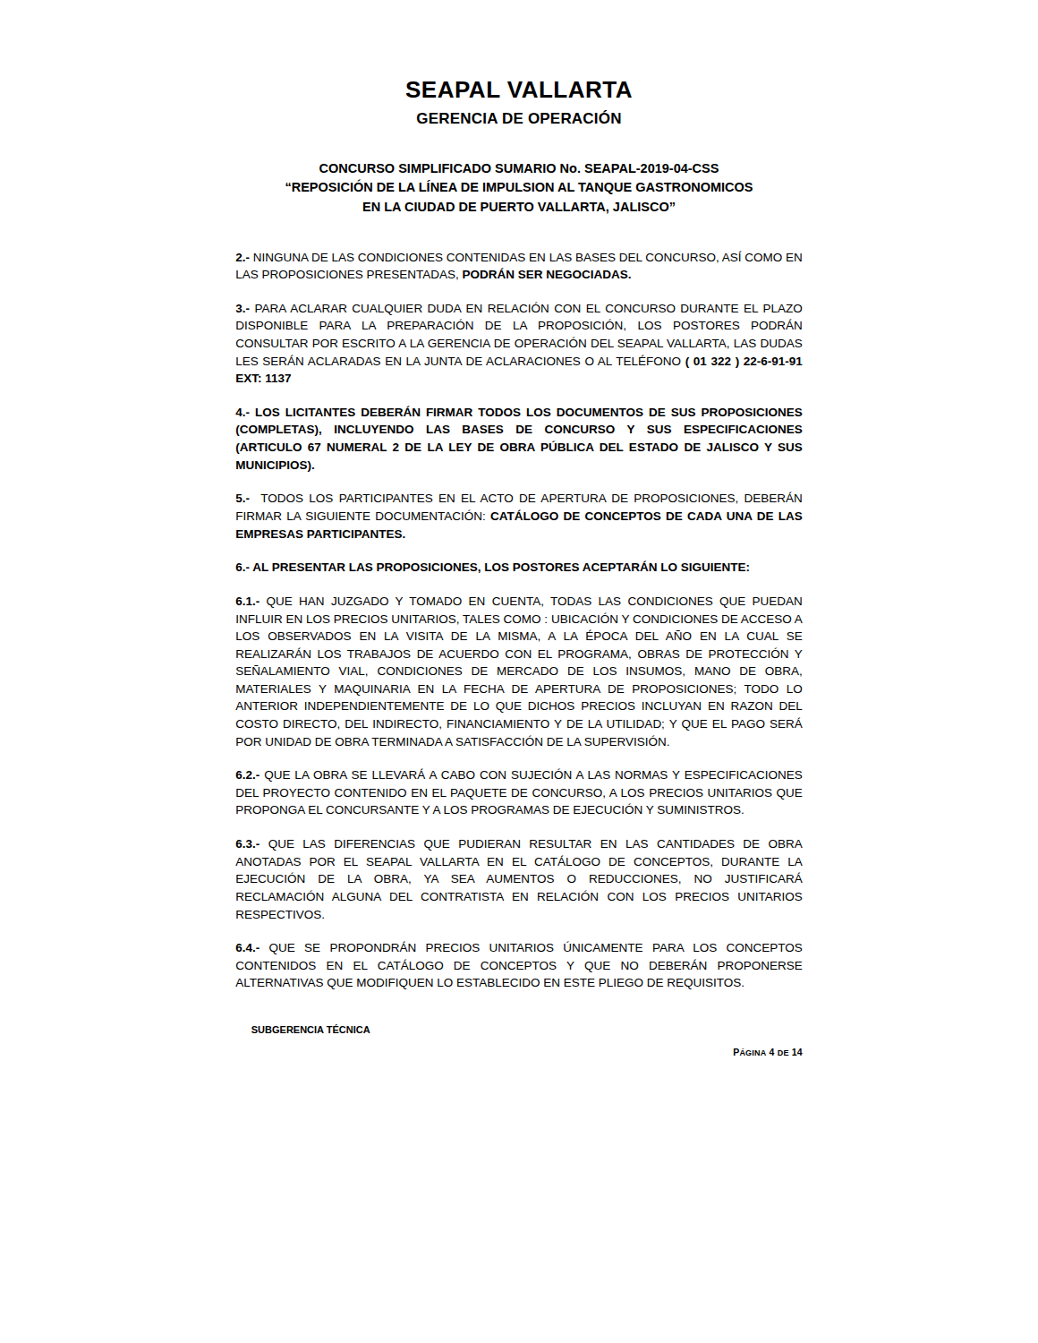SEAPAL VALLARTA
GERENCIA DE OPERACIÓN
CONCURSO SIMPLIFICADO SUMARIO No. SEAPAL-2019-04-CSS “REPOSICIÓN DE LA LÍNEA DE IMPULSION AL TANQUE GASTRONOMICOS EN LA CIUDAD DE PUERTO VALLARTA, JALISCO”
2.- NINGUNA DE LAS CONDICIONES CONTENIDAS EN LAS BASES DEL CONCURSO, ASÍ COMO EN LAS PROPOSICIONES PRESENTADAS, PODRÁN SER NEGOCIADAS.
3.- PARA ACLARAR CUALQUIER DUDA EN RELACIÓN CON EL CONCURSO DURANTE EL PLAZO DISPONIBLE PARA LA PREPARACIÓN DE LA PROPOSICIÓN, LOS POSTORES PODRÁN CONSULTAR POR ESCRITO A LA GERENCIA DE OPERACIÓN DEL SEAPAL VALLARTA, LAS DUDAS LES SERÁN ACLARADAS EN LA JUNTA DE ACLARACIONES O AL TELÉFONO ( 01 322 ) 22-6-91-91 EXT: 1137
4.- LOS LICITANTES DEBERÁN FIRMAR TODOS LOS DOCUMENTOS DE SUS PROPOSICIONES (COMPLETAS), INCLUYENDO LAS BASES DE CONCURSO Y SUS ESPECIFICACIONES (ARTICULO 67 NUMERAL 2 DE LA LEY DE OBRA PÚBLICA DEL ESTADO DE JALISCO Y SUS MUNICIPIOS).
5.- TODOS LOS PARTICIPANTES EN EL ACTO DE APERTURA DE PROPOSICIONES, DEBERÁN FIRMAR LA SIGUIENTE DOCUMENTACIÓN: CATÁLOGO DE CONCEPTOS DE CADA UNA DE LAS EMPRESAS PARTICIPANTES.
6.- AL PRESENTAR LAS PROPOSICIONES, LOS POSTORES ACEPTARÁN LO SIGUIENTE:
6.1.- QUE HAN JUZGADO Y TOMADO EN CUENTA, TODAS LAS CONDICIONES QUE PUEDAN INFLUIR EN LOS PRECIOS UNITARIOS, TALES COMO : UBICACIÓN Y CONDICIONES DE ACCESO A LOS OBSERVADOS EN LA VISITA DE LA MISMA, A LA ÉPOCA DEL AÑO EN LA CUAL SE REALIZARÁN LOS TRABAJOS DE ACUERDO CON EL PROGRAMA, OBRAS DE PROTECCIÓN Y SEÑALAMIENTO VIAL, CONDICIONES DE MERCADO DE LOS INSUMOS, MANO DE OBRA, MATERIALES Y MAQUINARIA EN LA FECHA DE APERTURA DE PROPOSICIONES; TODO LO ANTERIOR INDEPENDIENTEMENTE DE LO QUE DICHOS PRECIOS INCLUYAN EN RAZON DEL COSTO DIRECTO, DEL INDIRECTO, FINANCIAMIENTO Y DE LA UTILIDAD; Y QUE EL PAGO SERÁ POR UNIDAD DE OBRA TERMINADA A SATISFACCIÓN DE LA SUPERVISIÓN.
6.2.- QUE LA OBRA SE LLEVARÁ A CABO CON SUJECIÓN A LAS NORMAS Y ESPECIFICACIONES DEL PROYECTO CONTENIDO EN EL PAQUETE DE CONCURSO, A LOS PRECIOS UNITARIOS QUE PROPONGA EL CONCURSANTE Y A LOS PROGRAMAS DE EJECUCIÓN Y SUMINISTROS.
6.3.- QUE LAS DIFERENCIAS QUE PUDIERAN RESULTAR EN LAS CANTIDADES DE OBRA ANOTADAS POR EL SEAPAL VALLARTA EN EL CATÁLOGO DE CONCEPTOS, DURANTE LA EJECUCIÓN DE LA OBRA, YA SEA AUMENTOS O REDUCCIONES, NO JUSTIFICARÁ RECLAMACIÓN ALGUNA DEL CONTRATISTA EN RELACIÓN CON LOS PRECIOS UNITARIOS RESPECTIVOS.
6.4.- QUE SE PROPONDRÁN PRECIOS UNITARIOS ÚNICAMENTE PARA LOS CONCEPTOS CONTENIDOS EN EL CATÁLOGO DE CONCEPTOS Y QUE NO DEBERÁN PROPONERSE ALTERNATIVAS QUE MODIFIQUEN LO ESTABLECIDO EN ESTE PLIEGO DE REQUISITOS.
SUBGERENCIA TÉCNICA
PÁGINA 4 DE 14